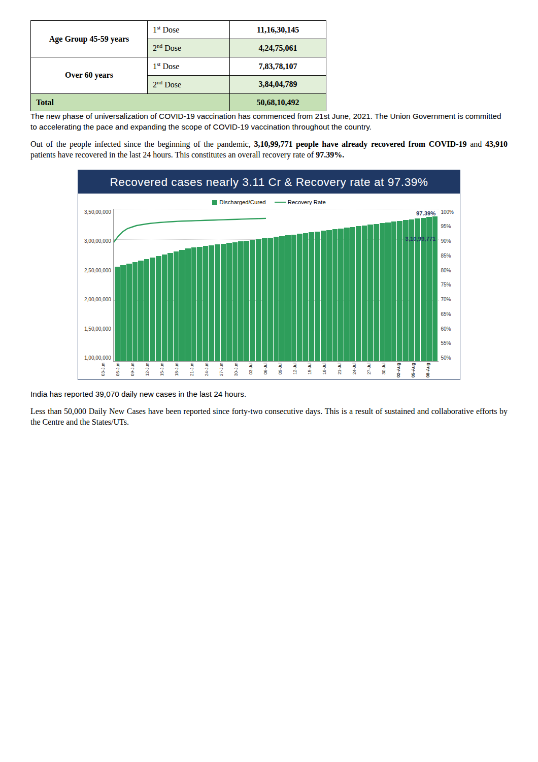| Age Group 45-59 years | 1 st Dose | 11,16,30,145 |
| 2 nd Dose | 4,24,75,061 |
| Over 60 years | 1 st Dose | 7,83,78,107 |
| 2 nd Dose | 3,84,04,789 |
| Total | 50,68,10,492 |
The new phase of universalization of COVID-19 vaccination has commenced from 21st June, 2021. The Union Government is committed to accelerating the pace and expanding the scope of COVID-19 vaccination throughout the country.
Out of the people infected since the beginning of the pandemic, 3,10,99,771 people have already recovered from COVID-19 and 43,910 patients have recovered in the last 24 hours. This constitutes an overall recovery rate of 97.39%.
Recovered cases nearly 3.11 Cr & Recovery rate at 97.39%
Discharged/Cured Recovery Rate
3,50,00,000 3,00,00,000 2,50,00,000 2,00,00,000 1,50,00,000 1,00,00,000
97.39%
3,10,99,771
100% 95% 90% 85% 80% 75% 70% 65% 60% 55% 50%
03-Jun 06-Jun 09-Jun 12-Jun 15-Jun 18-Jun 21-Jun 24-Jun 27-Jun 30-Jun 03-Jul 06-Jul 09-Jul 12-Jul 15-Jul 18-Jul 21-Jul 24-Jul 27-Jul 30-Jul 02-Aug 05-Aug 08-Aug
India has reported 39,070 daily new cases in the last 24 hours.
Less than 50,000 Daily New Cases have been reported since forty-two consecutive days. This is a result of sustained and collaborative efforts by the Centre and the States/UTs.